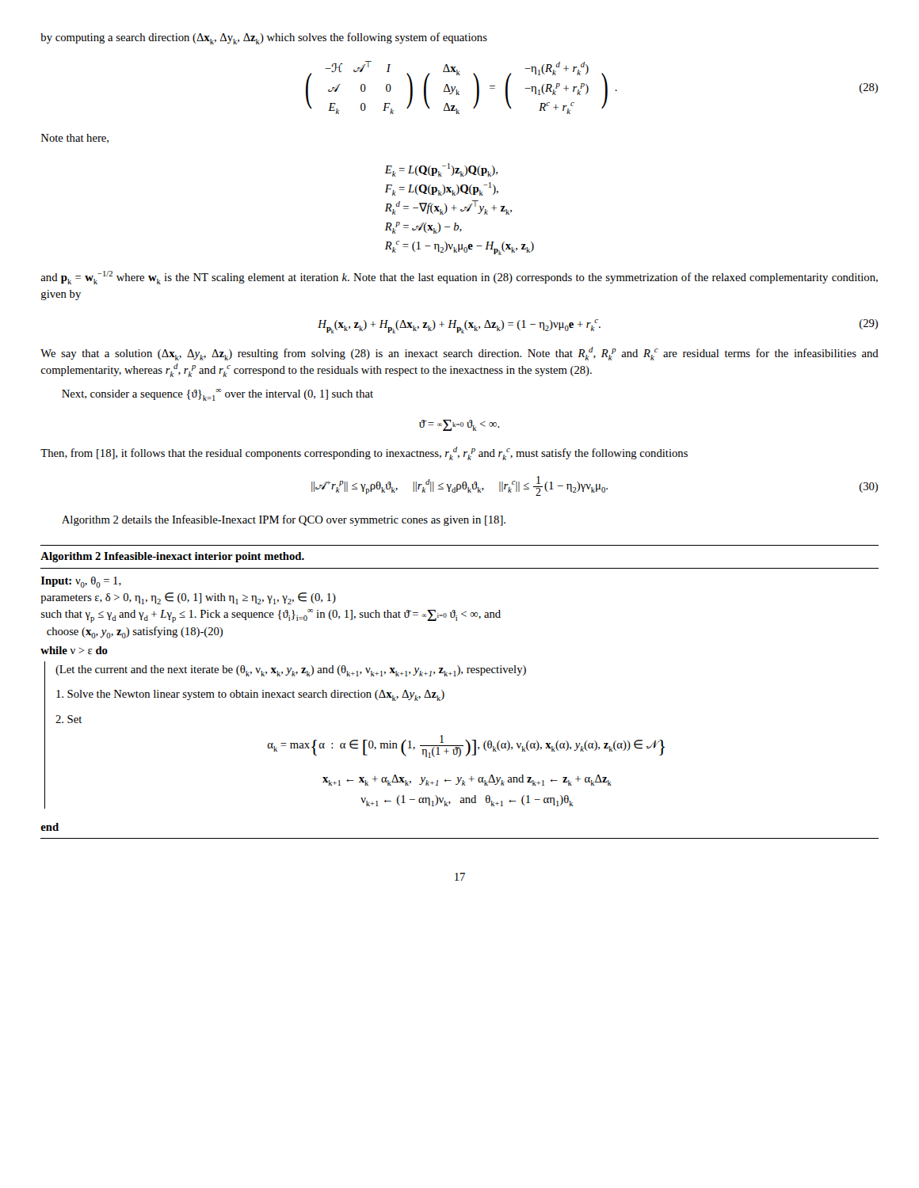by computing a search direction (Δxk, Δyk, Δzk) which solves the following system of equations
(
| −ℋ | 𝒜 ⊤ | I |
| 𝒜 | 0 | 0 |
| E k | 0 | F k |
) (
| Δ x k |
| Δ y k |
| Δ z k |
) = (
| −η 1 ( R k d + r k d ) |
| −η 1 ( R k p + r k p ) |
| R c + r k c |
) . (28)
Note that here,
Ek = L(Q(pk−1)zk)Q(pk),
Fk = L(Q(pk)xk)Q(pk−1),
Rkd = −∇f(xk) + 𝒜⊤yk + zk,
Rkp = 𝒜(xk) − b,
Rkc = (1 − η2)νkμ0e − Hpk(xk, zk)
and pk = wk−1/2 where wk is the NT scaling element at iteration k. Note that the last equation in (28) corresponds to the symmetrization of the relaxed complementarity condition, given by
Hpk(xk, zk) + Hpk(Δxk, zk) + Hpk(xk, Δzk) = (1 − η2)νμ0e + rkc. (29)
We say that a solution (Δxk, Δyk, Δzk) resulting from solving (28) is an inexact search direction. Note that Rkd, Rkp and Rkc are residual terms for the infeasibilities and complementarity, whereas rkd, rkp and rkc correspond to the residuals with respect to the inexactness in the system (28).
Next, consider a sequence {ϑ}k=1∞ over the interval (0, 1] such that
ϑ̄ = ∞Σk=0 ϑk < ∞.
Then, from [18], it follows that the residual components corresponding to inexactness, rkd, rkp and rkc, must satisfy the following conditions
||𝒜+rkp|| ≤ γpρθkϑk, ||rkd|| ≤ γdρθkϑk, ||rkc|| ≤ 12(1 − η2)γνkμ0. (30)
Algorithm 2 details the Infeasible-Inexact IPM for QCO over symmetric cones as given in [18].
Algorithm 2 Infeasible-inexact interior point method.
Input: ν0, θ0 = 1,
parameters ε, δ > 0, η1, η2 ∈ (0, 1] with η1 ≥ η2, γ1, γ2, ∈ (0, 1)
such that γp ≤ γd and γd + Lγp ≤ 1. Pick a sequence {ϑi}i=0∞ in (0, 1], such that ϑ̄ = ∞Σi=0 ϑi < ∞, and
choose (x0, y0, z0) satisfying (18)-(20)
while ν > ε do
(Let the current and the next iterate be (θk, νk, xk, yk, zk) and (θk+1, νk+1, xk+1, yk+1, zk+1), respectively)
1. Solve the Newton linear system to obtain inexact search direction (Δxk, Δyk, Δzk)
2. Set
αk = max{α : α ∈ [0, min (1, 1 η1(1 + ϑ̄))], (θk(α), νk(α), xk(α), yk(α), zk(α)) ∈ 𝒩}
xk+1 ← xk + αkΔxk, yk+1 ← yk + αkΔyk and zk+1 ← zk + αkΔzk
νk+1 ← (1 − αη1)νk, and θk+1 ← (1 − αη1)θk
end
17